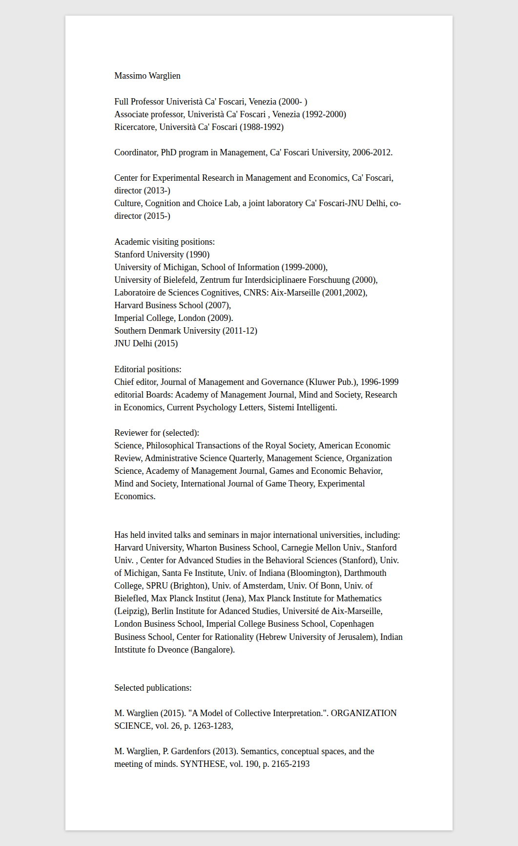Massimo Warglien
Full Professor Univeristà Ca' Foscari, Venezia (2000- )
Associate professor, Univeristà Ca' Foscari , Venezia (1992-2000)
Ricercatore, Università Ca' Foscari (1988-1992)
Coordinator, PhD program in Management, Ca' Foscari University, 2006-2012.
Center for Experimental Research in Management and Economics, Ca' Foscari, director (2013-)
Culture, Cognition and Choice Lab, a joint laboratory Ca' Foscari-JNU Delhi, co-director (2015-)
Academic visiting positions:
Stanford University (1990)
University of Michigan, School of Information (1999-2000),
University of Bielefeld, Zentrum fur Interdsiciplinaere Forschuung (2000),
Laboratoire de Sciences Cognitives, CNRS: Aix-Marseille (2001,2002),
Harvard Business School (2007),
Imperial College, London (2009).
Southern Denmark University (2011-12)
JNU Delhi (2015)
Editorial positions:
Chief editor, Journal of Management and Governance (Kluwer Pub.), 1996-1999
editorial Boards: Academy of Management Journal, Mind and Society, Research in Economics, Current Psychology Letters, Sistemi Intelligenti.
Reviewer for (selected):
Science, Philosophical Transactions of the Royal Society, American Economic Review, Administrative Science Quarterly, Management Science, Organization Science, Academy of Management Journal, Games and Economic Behavior, Mind and Society, International Journal of Game Theory, Experimental Economics.
Has held invited talks and seminars in major international universities, including: Harvard University, Wharton Business School, Carnegie Mellon Univ., Stanford Univ. , Center for Advanced Studies in the Behavioral Sciences (Stanford), Univ. of Michigan, Santa Fe Institute, Univ. of Indiana (Bloomington), Darthmouth College, SPRU (Brighton), Univ. of Amsterdam, Univ. Of Bonn, Univ. of Bielefled, Max Planck Institut (Jena), Max Planck Institute for Mathematics (Leipzig), Berlin Institute for Adanced Studies, Université de Aix-Marseille, London Business School, Imperial College Business School, Copenhagen Business School, Center for Rationality (Hebrew University of Jerusalem), Indian Intstitute fo Dveonce (Bangalore).
Selected publications:
M. Warglien (2015). "A Model of Collective Interpretation.". ORGANIZATION SCIENCE, vol. 26, p. 1263-1283,
M. Warglien, P. Gardenfors (2013). Semantics, conceptual spaces, and the meeting of minds. SYNTHESE, vol. 190, p. 2165-2193